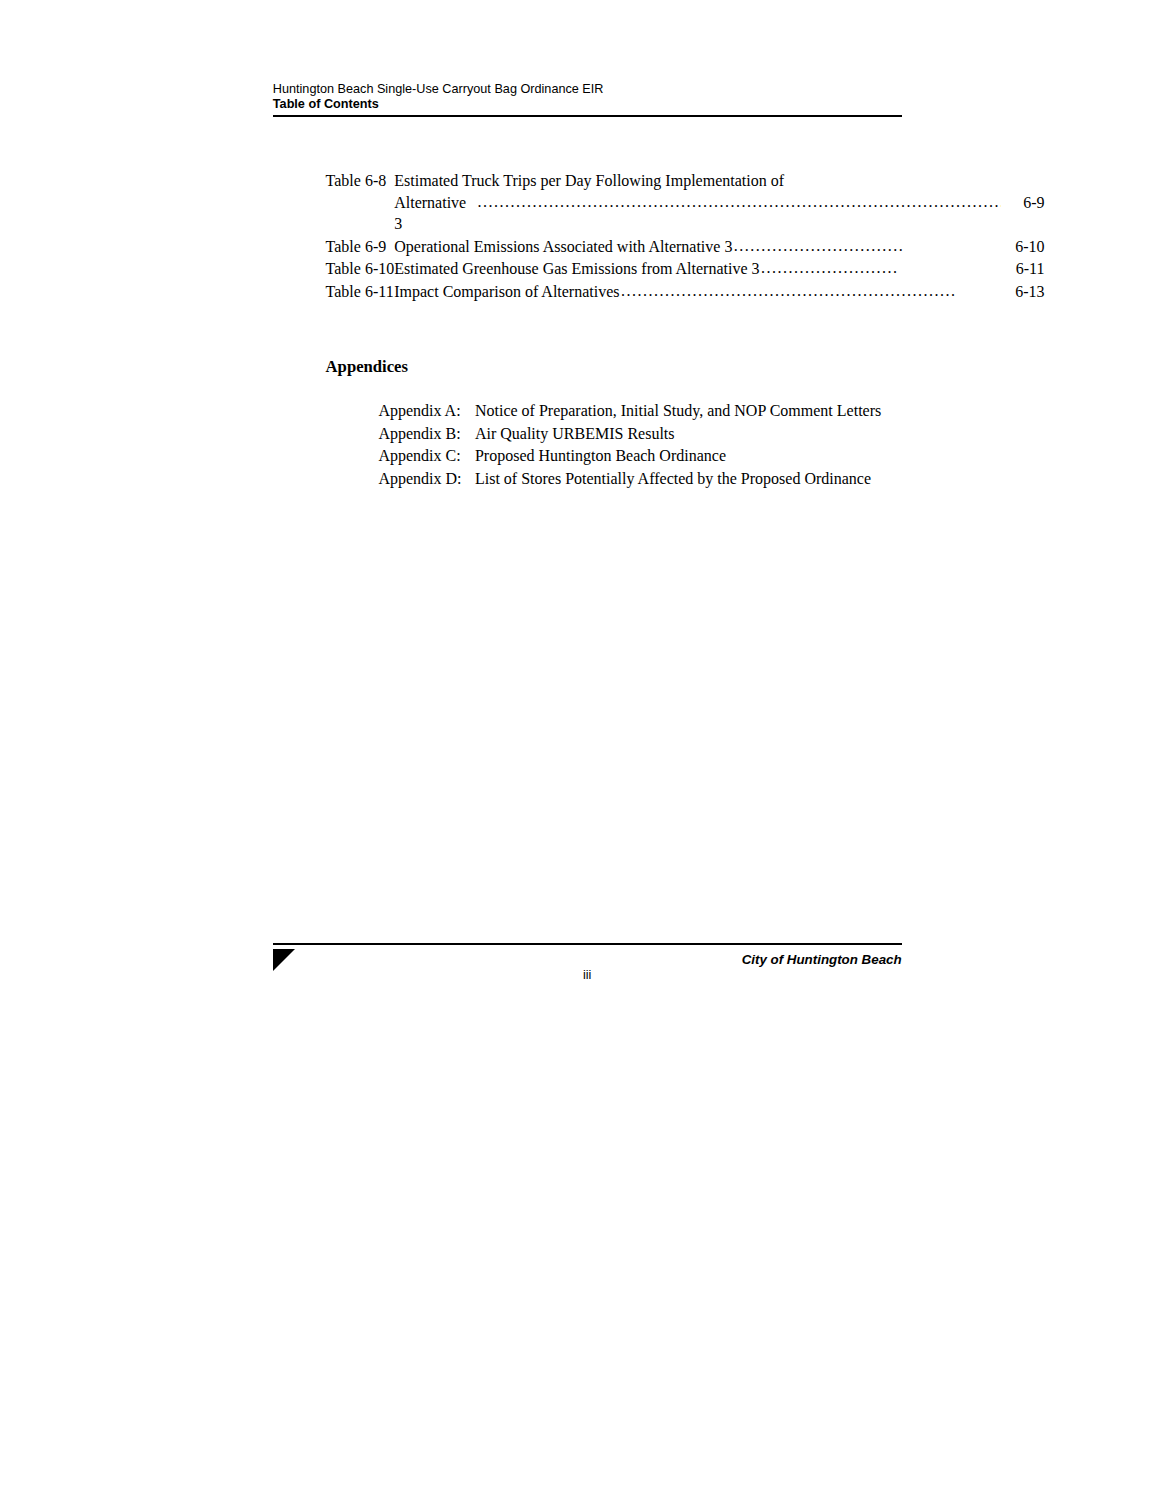Huntington Beach Single-Use Carryout Bag Ordinance EIR
Table of Contents
| Table 6-8 | Estimated Truck Trips per Day Following Implementation of Alternative 3 ................................................................................................. 6-9 |
| Table 6-9 | Operational Emissions Associated with Alternative 3 ............................... 6-10 |
| Table 6-10 | Estimated Greenhouse Gas Emissions from Alternative 3 ......................... 6-11 |
| Table 6-11 | Impact Comparison of Alternatives ............................................................. 6-13 |
Appendices
| Appendix A: | Notice of Preparation, Initial Study, and NOP Comment Letters |
| Appendix B: | Air Quality URBEMIS Results |
| Appendix C: | Proposed Huntington Beach Ordinance |
| Appendix D: | List of Stores Potentially Affected by the Proposed Ordinance |
City of Huntington Beach
iii